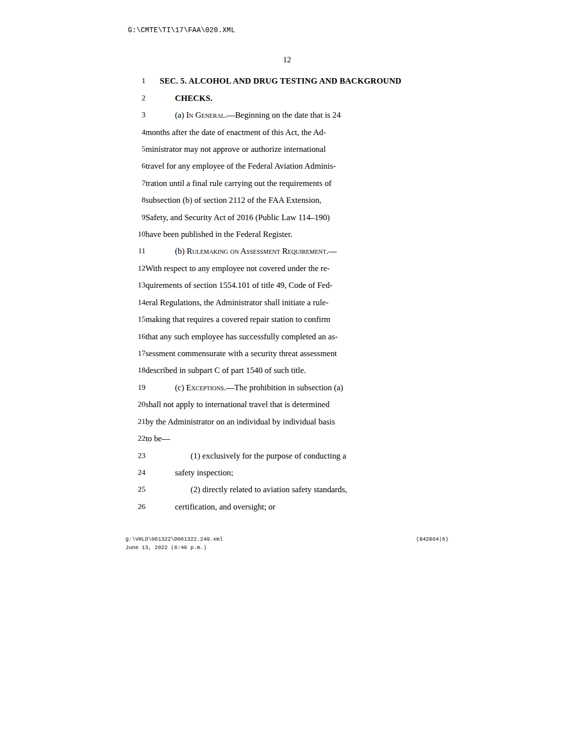G:\CMTE\TI\17\FAA\020.XML
12
| 1 | SEC. 5. ALCOHOL AND DRUG TESTING AND BACKGROUND |
| 2 | CHECKS. |
| 3 | (a) In General. —Beginning on the date that is 24 |
| 4 | months after the date of enactment of this Act, the Ad- |
| 5 | ministrator may not approve or authorize international |
| 6 | travel for any employee of the Federal Aviation Adminis- |
| 7 | tration until a final rule carrying out the requirements of |
| 8 | subsection (b) of section 2112 of the FAA Extension, |
| 9 | Safety, and Security Act of 2016 (Public Law 114–190) |
| 10 | have been published in the Federal Register. |
| 11 | (b) Rulemaking on Assessment Requirement. — |
| 12 | With respect to any employee not covered under the re- |
| 13 | quirements of section 1554.101 of title 49, Code of Fed- |
| 14 | eral Regulations, the Administrator shall initiate a rule- |
| 15 | making that requires a covered repair station to confirm |
| 16 | that any such employee has successfully completed an as- |
| 17 | sessment commensurate with a security threat assessment |
| 18 | described in subpart C of part 1540 of such title. |
| 19 | (c) Exceptions. —The prohibition in subsection (a) |
| 20 | shall not apply to international travel that is determined |
| 21 | by the Administrator on an individual by individual basis |
| 22 | to be— |
| 23 | (1) exclusively for the purpose of conducting a |
| 24 | safety inspection; |
| 25 | (2) directly related to aviation safety standards, |
| 26 | certification, and oversight; or |
(842864|6)
g:\VHLD\061322\D061322.249.xml
June 13, 2022 (6:46 p.m.)